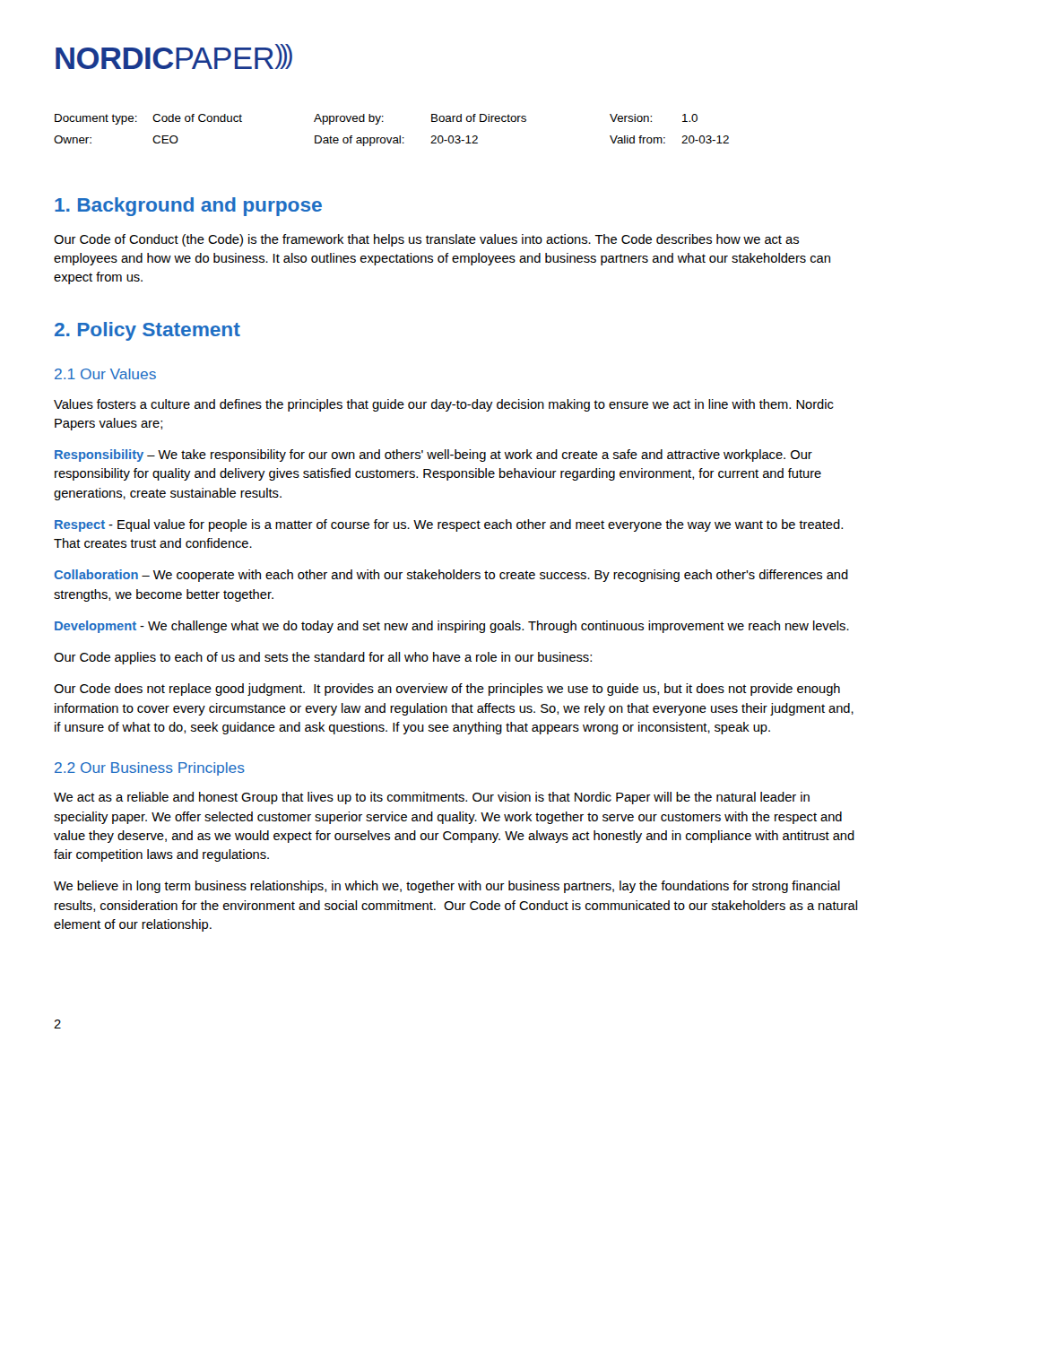NORDICPAPER)))
| Document type: | Code of Conduct | Approved by: | Board of Directors | Version: | 1.0 |
| Owner: | CEO | Date of approval: | 20-03-12 | Valid from: | 20-03-12 |
1. Background and purpose
Our Code of Conduct (the Code) is the framework that helps us translate values into actions. The Code describes how we act as employees and how we do business. It also outlines expectations of employees and business partners and what our stakeholders can expect from us.
2. Policy Statement
2.1 Our Values
Values fosters a culture and defines the principles that guide our day-to-day decision making to ensure we act in line with them. Nordic Papers values are;
Responsibility – We take responsibility for our own and others' well-being at work and create a safe and attractive workplace. Our responsibility for quality and delivery gives satisfied customers. Responsible behaviour regarding environment, for current and future generations, create sustainable results.
Respect - Equal value for people is a matter of course for us. We respect each other and meet everyone the way we want to be treated. That creates trust and confidence.
Collaboration – We cooperate with each other and with our stakeholders to create success. By recognising each other's differences and strengths, we become better together.
Development - We challenge what we do today and set new and inspiring goals. Through continuous improvement we reach new levels.
Our Code applies to each of us and sets the standard for all who have a role in our business:
Our Code does not replace good judgment. It provides an overview of the principles we use to guide us, but it does not provide enough information to cover every circumstance or every law and regulation that affects us. So, we rely on that everyone uses their judgment and, if unsure of what to do, seek guidance and ask questions. If you see anything that appears wrong or inconsistent, speak up.
2.2 Our Business Principles
We act as a reliable and honest Group that lives up to its commitments. Our vision is that Nordic Paper will be the natural leader in speciality paper. We offer selected customer superior service and quality. We work together to serve our customers with the respect and value they deserve, and as we would expect for ourselves and our Company. We always act honestly and in compliance with antitrust and fair competition laws and regulations.
We believe in long term business relationships, in which we, together with our business partners, lay the foundations for strong financial results, consideration for the environment and social commitment. Our Code of Conduct is communicated to our stakeholders as a natural element of our relationship.
2